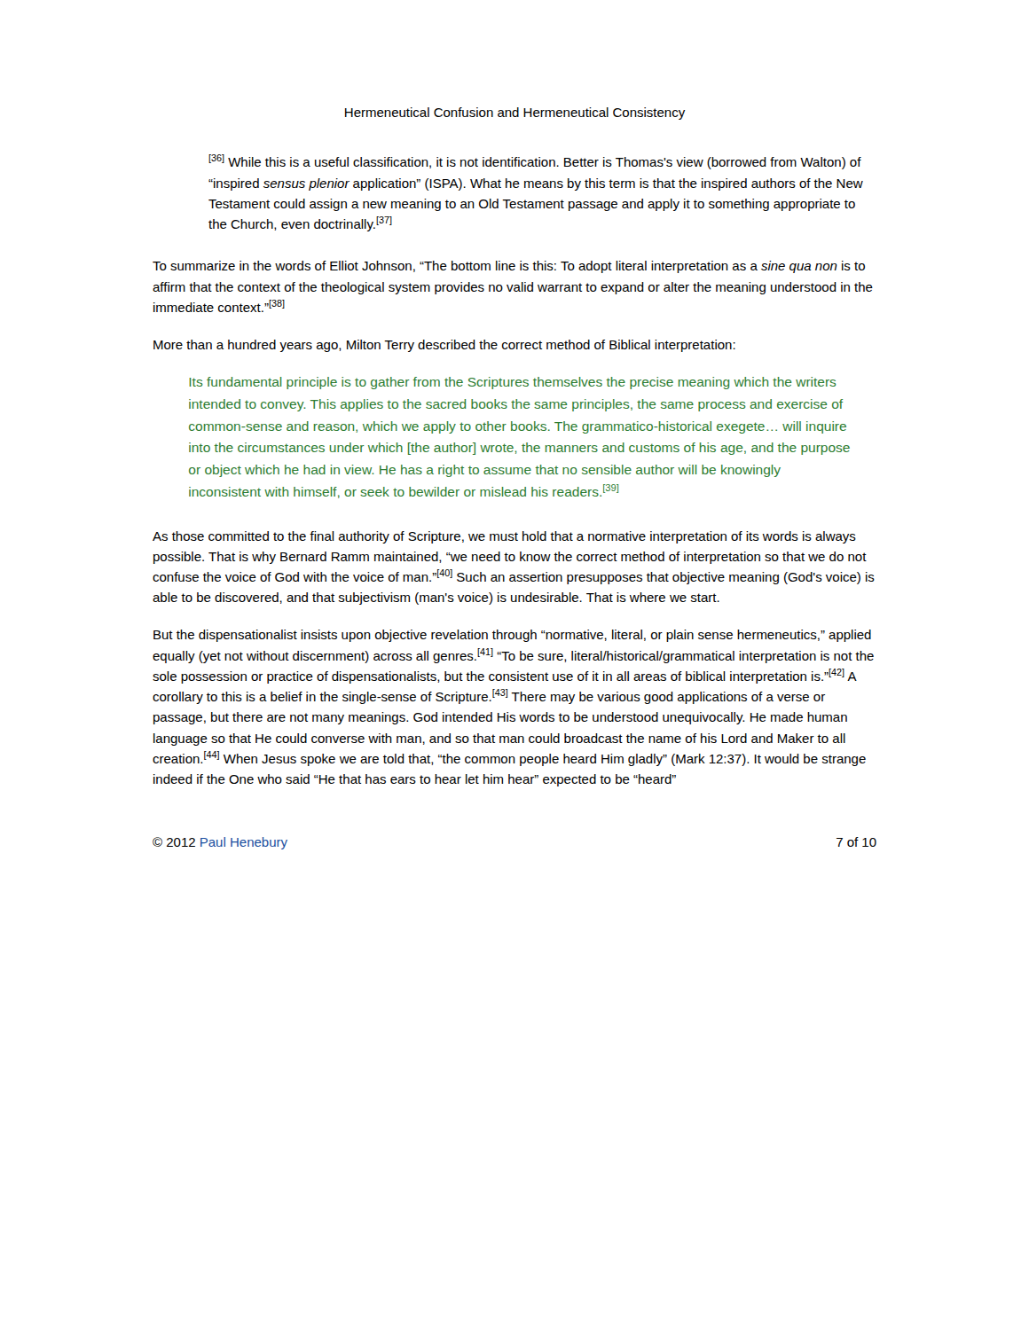Hermeneutical Confusion and Hermeneutical Consistency
[36] While this is a useful classification, it is not identification. Better is Thomas's view (borrowed from Walton) of “inspired sensus plenior application” (ISPA). What he means by this term is that the inspired authors of the New Testament could assign a new meaning to an Old Testament passage and apply it to something appropriate to the Church, even doctrinally.[37]
To summarize in the words of Elliot Johnson, “The bottom line is this: To adopt literal interpretation as a sine qua non is to affirm that the context of the theological system provides no valid warrant to expand or alter the meaning understood in the immediate context.”[38]
More than a hundred years ago, Milton Terry described the correct method of Biblical interpretation:
Its fundamental principle is to gather from the Scriptures themselves the precise meaning which the writers intended to convey. This applies to the sacred books the same principles, the same process and exercise of common-sense and reason, which we apply to other books. The grammatico-historical exegete… will inquire into the circumstances under which [the author] wrote, the manners and customs of his age, and the purpose or object which he had in view. He has a right to assume that no sensible author will be knowingly inconsistent with himself, or seek to bewilder or mislead his readers.[39]
As those committed to the final authority of Scripture, we must hold that a normative interpretation of its words is always possible. That is why Bernard Ramm maintained, “we need to know the correct method of interpretation so that we do not confuse the voice of God with the voice of man.”[40] Such an assertion presupposes that objective meaning (God's voice) is able to be discovered, and that subjectivism (man's voice) is undesirable. That is where we start.
But the dispensationalist insists upon objective revelation through “normative, literal, or plain sense hermeneutics,” applied equally (yet not without discernment) across all genres.[41] “To be sure, literal/historical/grammatical interpretation is not the sole possession or practice of dispensationalists, but the consistent use of it in all areas of biblical interpretation is.”[42] A corollary to this is a belief in the single-sense of Scripture.[43] There may be various good applications of a verse or passage, but there are not many meanings. God intended His words to be understood unequivocally. He made human language so that He could converse with man, and so that man could broadcast the name of his Lord and Maker to all creation.[44] When Jesus spoke we are told that, “the common people heard Him gladly” (Mark 12:37). It would be strange indeed if the One who said “He that has ears to hear let him hear” expected to be “heard”
© 2012 Paul Henebury 7 of 10